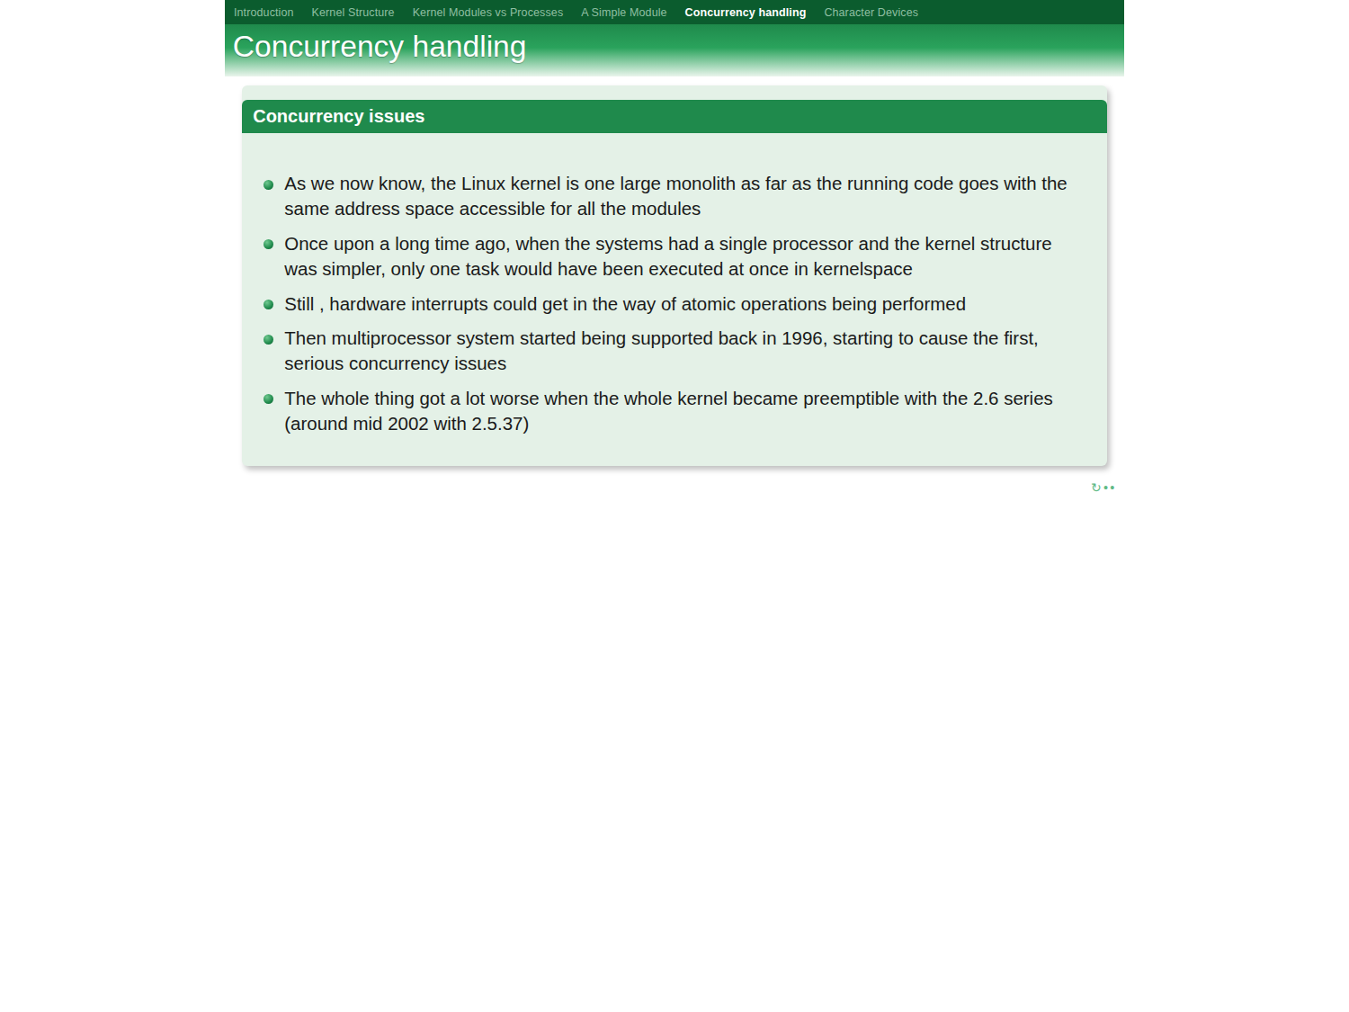Introduction Kernel Structure Kernel Modules vs Processes A Simple Module Concurrency handling Character Devices
Concurrency handling
Concurrency issues
As we now know, the Linux kernel is one large monolith as far as the running code goes with the same address space accessible for all the modules
Once upon a long time ago, when the systems had a single processor and the kernel structure was simpler, only one task would have been executed at once in kernelspace
Still , hardware interrupts could get in the way of atomic operations being performed
Then multiprocessor system started being supported back in 1996, starting to cause the first, serious concurrency issues
The whole thing got a lot worse when the whole kernel became preemptible with the 2.6 series (around mid 2002 with 2.5.37)
↻••